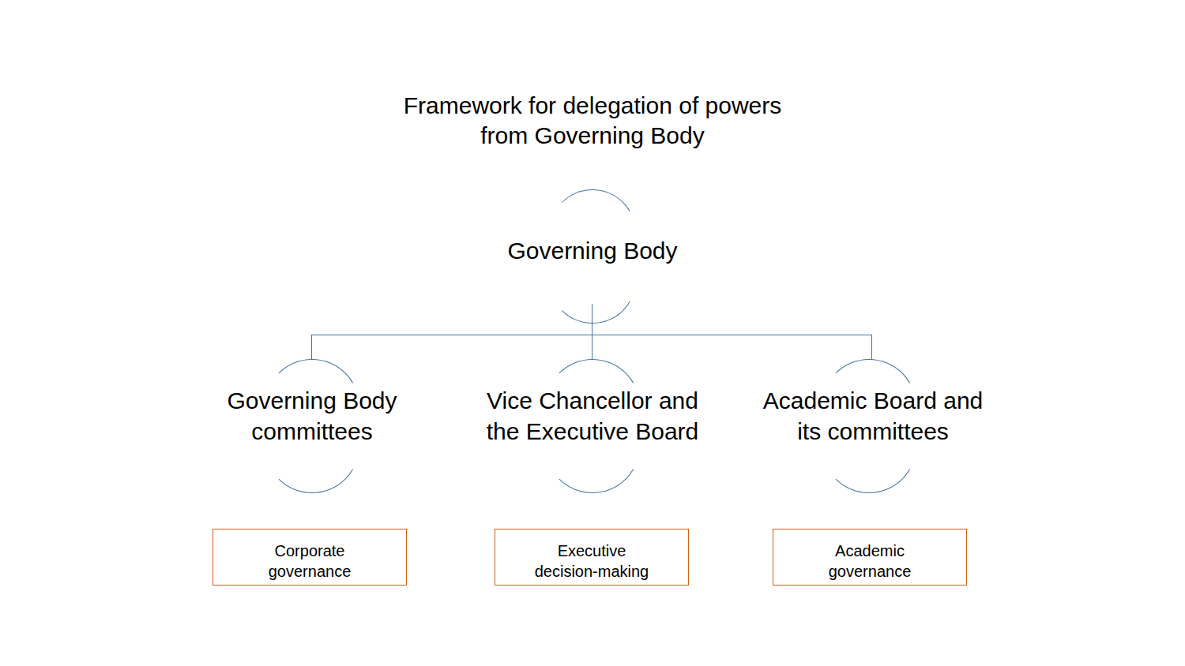Framework for delegation of powers
from Governing Body
Governing Body
Governing Body
committees
Vice Chancellor and
the Executive Board
Academic Board and
its committees
Corporate
governance
Executive
decision-making
Academic
governance